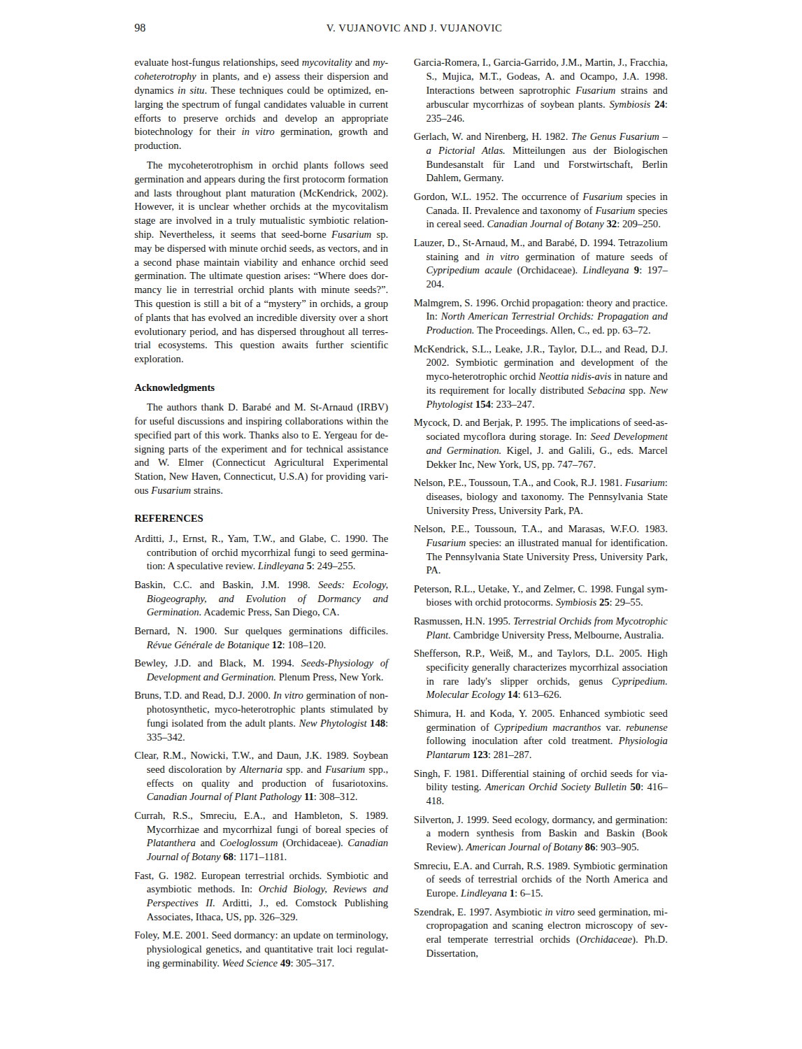98 V. VUJANOVIC AND J. VUJANOVIC
evaluate host-fungus relationships, seed mycovitality and mycoheterotrophy in plants, and e) assess their dispersion and dynamics in situ. These techniques could be optimized, enlarging the spectrum of fungal candidates valuable in current efforts to preserve orchids and develop an appropriate biotechnology for their in vitro germination, growth and production.
The mycoheterotrophism in orchid plants follows seed germination and appears during the first protocorm formation and lasts throughout plant maturation (McKendrick, 2002). However, it is unclear whether orchids at the mycovitalism stage are involved in a truly mutualistic symbiotic relationship. Nevertheless, it seems that seed-borne Fusarium sp. may be dispersed with minute orchid seeds, as vectors, and in a second phase maintain viability and enhance orchid seed germination. The ultimate question arises: “Where does dormancy lie in terrestrial orchid plants with minute seeds?”. This question is still a bit of a “mystery” in orchids, a group of plants that has evolved an incredible diversity over a short evolutionary period, and has dispersed throughout all terrestrial ecosystems. This question awaits further scientific exploration.
Acknowledgments
The authors thank D. Barabé and M. St-Arnaud (IRBV) for useful discussions and inspiring collaborations within the specified part of this work. Thanks also to E. Yergeau for designing parts of the experiment and for technical assistance and W. Elmer (Connecticut Agricultural Experimental Station, New Haven, Connecticut, U.S.A) for providing various Fusarium strains.
REFERENCES
Arditti, J., Ernst, R., Yam, T.W., and Glabe, C. 1990. The contribution of orchid mycorrhizal fungi to seed germination: A speculative review. Lindleyana 5: 249–255.
Baskin, C.C. and Baskin, J.M. 1998. Seeds: Ecology, Biogeography, and Evolution of Dormancy and Germination. Academic Press, San Diego, CA.
Bernard, N. 1900. Sur quelques germinations difficiles. Révue Générale de Botanique 12: 108–120.
Bewley, J.D. and Black, M. 1994. Seeds-Physiology of Development and Germination. Plenum Press, New York.
Bruns, T.D. and Read, D.J. 2000. In vitro germination of nonphotosynthetic, myco-heterotrophic plants stimulated by fungi isolated from the adult plants. New Phytologist 148: 335–342.
Clear, R.M., Nowicki, T.W., and Daun, J.K. 1989. Soybean seed discoloration by Alternaria spp. and Fusarium spp., effects on quality and production of fusariotoxins. Canadian Journal of Plant Pathology 11: 308–312.
Currah, R.S., Smreciu, E.A., and Hambleton, S. 1989. Mycorrhizae and mycorrhizal fungi of boreal species of Platanthera and Coeloglossum (Orchidaceae). Canadian Journal of Botany 68: 1171–1181.
Fast, G. 1982. European terrestrial orchids. Symbiotic and asymbiotic methods. In: Orchid Biology, Reviews and Perspectives II. Arditti, J., ed. Comstock Publishing Associates, Ithaca, US, pp. 326–329.
Foley, M.E. 2001. Seed dormancy: an update on terminology, physiological genetics, and quantitative trait loci regulating germinability. Weed Science 49: 305–317.
Garcia-Romera, I., Garcia-Garrido, J.M., Martin, J., Fracchia, S., Mujica, M.T., Godeas, A. and Ocampo, J.A. 1998. Interactions between saprotrophic Fusarium strains and arbuscular mycorrhizas of soybean plants. Symbiosis 24: 235–246.
Gerlach, W. and Nirenberg, H. 1982. The Genus Fusarium – a Pictorial Atlas. Mitteilungen aus der Biologischen Bundesanstalt für Land und Forstwirtschaft, Berlin Dahlem, Germany.
Gordon, W.L. 1952. The occurrence of Fusarium species in Canada. II. Prevalence and taxonomy of Fusarium species in cereal seed. Canadian Journal of Botany 32: 209–250.
Lauzer, D., St-Arnaud, M., and Barabé, D. 1994. Tetrazolium staining and in vitro germination of mature seeds of Cypripedium acaule (Orchidaceae). Lindleyana 9: 197–204.
Malmgrem, S. 1996. Orchid propagation: theory and practice. In: North American Terrestrial Orchids: Propagation and Production. The Proceedings. Allen, C., ed. pp. 63–72.
McKendrick, S.L., Leake, J.R., Taylor, D.L., and Read, D.J. 2002. Symbiotic germination and development of the myco-heterotrophic orchid Neottia nidis-avis in nature and its requirement for locally distributed Sebacina spp. New Phytologist 154: 233–247.
Mycock, D. and Berjak, P. 1995. The implications of seed-associated mycoflora during storage. In: Seed Development and Germination. Kigel, J. and Galili, G., eds. Marcel Dekker Inc, New York, US, pp. 747–767.
Nelson, P.E., Toussoun, T.A., and Cook, R.J. 1981. Fusarium: diseases, biology and taxonomy. The Pennsylvania State University Press, University Park, PA.
Nelson, P.E., Toussoun, T.A., and Marasas, W.F.O. 1983. Fusarium species: an illustrated manual for identification. The Pennsylvania State University Press, University Park, PA.
Peterson, R.L., Uetake, Y., and Zelmer, C. 1998. Fungal symbioses with orchid protocorms. Symbiosis 25: 29–55.
Rasmussen, H.N. 1995. Terrestrial Orchids from Mycotrophic Plant. Cambridge University Press, Melbourne, Australia.
Shefferson, R.P., Weiß, M., and Taylors, D.L. 2005. High specificity generally characterizes mycorrhizal association in rare lady's slipper orchids, genus Cypripedium. Molecular Ecology 14: 613–626.
Shimura, H. and Koda, Y. 2005. Enhanced symbiotic seed germination of Cypripedium macranthos var. rebunense following inoculation after cold treatment. Physiologia Plantarum 123: 281–287.
Singh, F. 1981. Differential staining of orchid seeds for viability testing. American Orchid Society Bulletin 50: 416–418.
Silverton, J. 1999. Seed ecology, dormancy, and germination: a modern synthesis from Baskin and Baskin (Book Review). American Journal of Botany 86: 903–905.
Smreciu, E.A. and Currah, R.S. 1989. Symbiotic germination of seeds of terrestrial orchids of the North America and Europe. Lindleyana 1: 6–15.
Szendrak, E. 1997. Asymbiotic in vitro seed germination, micropropagation and scaning electron microscopy of several temperate terrestrial orchids (Orchidaceae). Ph.D. Dissertation,